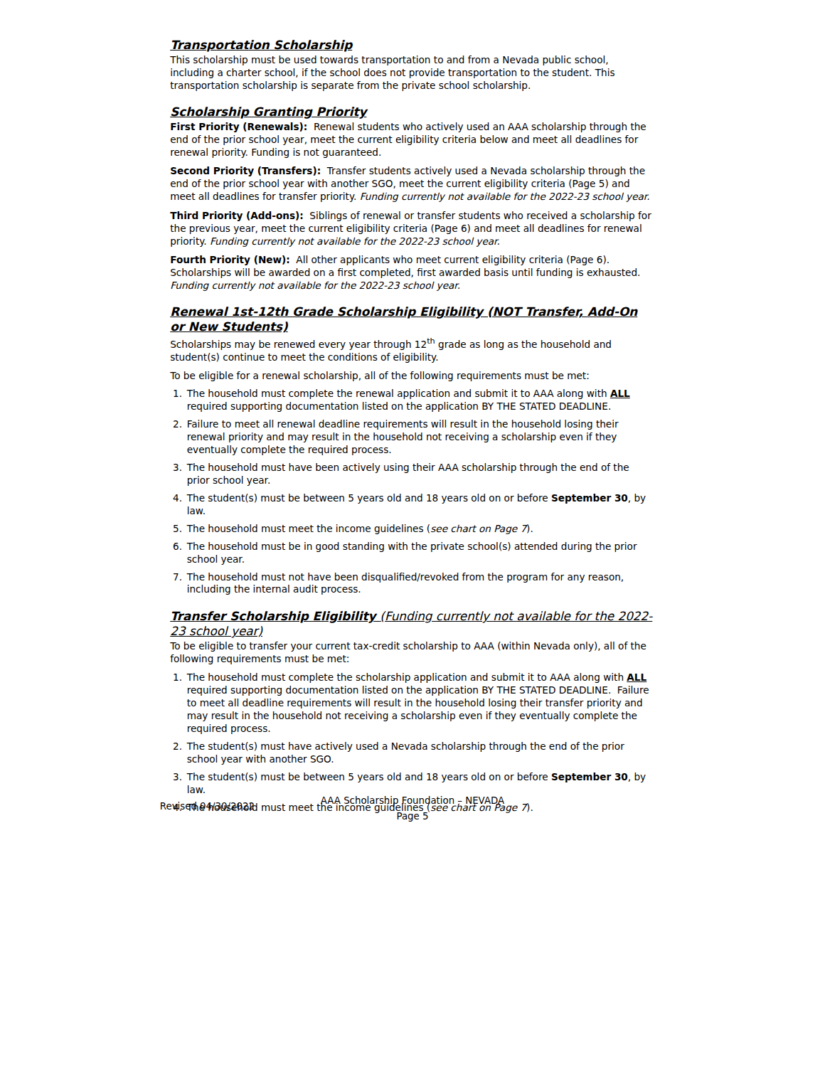Transportation Scholarship
This scholarship must be used towards transportation to and from a Nevada public school, including a charter school, if the school does not provide transportation to the student. This transportation scholarship is separate from the private school scholarship.
Scholarship Granting Priority
First Priority (Renewals): Renewal students who actively used an AAA scholarship through the end of the prior school year, meet the current eligibility criteria below and meet all deadlines for renewal priority. Funding is not guaranteed.
Second Priority (Transfers): Transfer students actively used a Nevada scholarship through the end of the prior school year with another SGO, meet the current eligibility criteria (Page 5) and meet all deadlines for transfer priority. Funding currently not available for the 2022-23 school year.
Third Priority (Add-ons): Siblings of renewal or transfer students who received a scholarship for the previous year, meet the current eligibility criteria (Page 6) and meet all deadlines for renewal priority. Funding currently not available for the 2022-23 school year.
Fourth Priority (New): All other applicants who meet current eligibility criteria (Page 6). Scholarships will be awarded on a first completed, first awarded basis until funding is exhausted. Funding currently not available for the 2022-23 school year.
Renewal 1st-12th Grade Scholarship Eligibility (NOT Transfer, Add-On or New Students)
Scholarships may be renewed every year through 12th grade as long as the household and student(s) continue to meet the conditions of eligibility.
To be eligible for a renewal scholarship, all of the following requirements must be met:
The household must complete the renewal application and submit it to AAA along with ALL required supporting documentation listed on the application BY THE STATED DEADLINE.
Failure to meet all renewal deadline requirements will result in the household losing their renewal priority and may result in the household not receiving a scholarship even if they eventually complete the required process.
The household must have been actively using their AAA scholarship through the end of the prior school year.
The student(s) must be between 5 years old and 18 years old on or before September 30, by law.
The household must meet the income guidelines (see chart on Page 7).
The household must be in good standing with the private school(s) attended during the prior school year.
The household must not have been disqualified/revoked from the program for any reason, including the internal audit process.
Transfer Scholarship Eligibility (Funding currently not available for the 2022-23 school year)
To be eligible to transfer your current tax-credit scholarship to AAA (within Nevada only), all of the following requirements must be met:
The household must complete the scholarship application and submit it to AAA along with ALL required supporting documentation listed on the application BY THE STATED DEADLINE. Failure to meet all deadline requirements will result in the household losing their transfer priority and may result in the household not receiving a scholarship even if they eventually complete the required process.
The student(s) must have actively used a Nevada scholarship through the end of the prior school year with another SGO.
The student(s) must be between 5 years old and 18 years old on or before September 30, by law.
The household must meet the income guidelines (see chart on Page 7).
Revised 04/30/2022
AAA Scholarship Foundation – NEVADA
Page 5